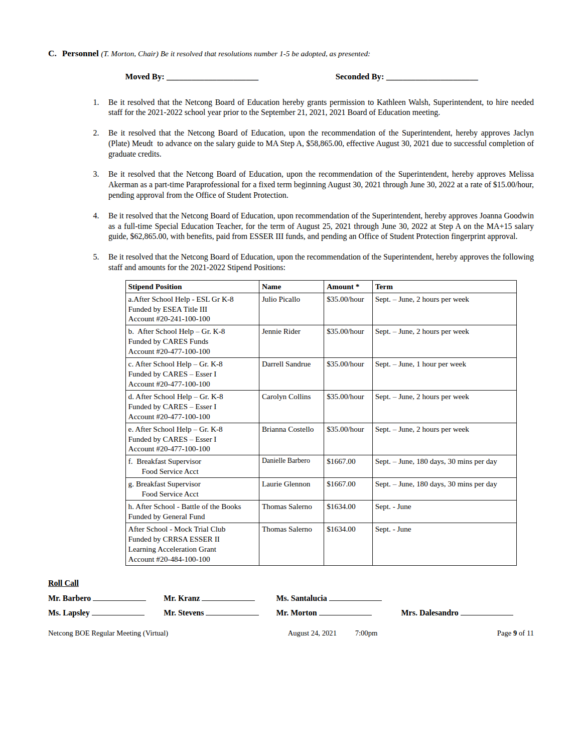C. Personnel (T. Morton, Chair) Be it resolved that resolutions number 1-5 be adopted, as presented:
Moved By: ______________________ Seconded By: ______________________
Be it resolved that the Netcong Board of Education hereby grants permission to Kathleen Walsh, Superintendent, to hire needed staff for the 2021-2022 school year prior to the September 21, 2021, 2021 Board of Education meeting.
Be it resolved that the Netcong Board of Education, upon the recommendation of the Superintendent, hereby approves Jaclyn (Plate) Meudt to advance on the salary guide to MA Step A, $58,865.00, effective August 30, 2021 due to successful completion of graduate credits.
Be it resolved that the Netcong Board of Education, upon the recommendation of the Superintendent, hereby approves Melissa Akerman as a part-time Paraprofessional for a fixed term beginning August 30, 2021 through June 30, 2022 at a rate of $15.00/hour, pending approval from the Office of Student Protection.
Be it resolved that the Netcong Board of Education, upon recommendation of the Superintendent, hereby approves Joanna Goodwin as a full-time Special Education Teacher, for the term of August 25, 2021 through June 30, 2022 at Step A on the MA+15 salary guide, $62,865.00, with benefits, paid from ESSER III funds, and pending an Office of Student Protection fingerprint approval.
Be it resolved that the Netcong Board of Education, upon the recommendation of the Superintendent, hereby approves the following staff and amounts for the 2021-2022 Stipend Positions:
| Stipend Position | Name | Amount * | Term |
| --- | --- | --- | --- |
| a.After School Help - ESL Gr K-8 Funded by ESEA Title III Account #20-241-100-100 | Julio Picallo | $35.00/hour | Sept. – June, 2 hours per week |
| b. After School Help – Gr. K-8 Funded by CARES Funds Account #20-477-100-100 | Jennie Rider | $35.00/hour | Sept. – June, 2 hours per week |
| c. After School Help – Gr. K-8 Funded by CARES – Esser I Account #20-477-100-100 | Darrell Sandrue | $35.00/hour | Sept. – June, 1 hour per week |
| d. After School Help – Gr. K-8 Funded by CARES – Esser I Account #20-477-100-100 | Carolyn Collins | $35.00/hour | Sept. – June, 2 hours per week |
| e. After School Help – Gr. K-8 Funded by CARES – Esser I Account #20-477-100-100 | Brianna Costello | $35.00/hour | Sept. – June, 2 hours per week |
| f. Breakfast Supervisor Food Service Acct | Danielle Barbero | $1667.00 | Sept. – June, 180 days, 30 mins per day |
| g. Breakfast Supervisor Food Service Acct | Laurie Glennon | $1667.00 | Sept. – June, 180 days, 30 mins per day |
| h. After School - Battle of the Books Funded by General Fund | Thomas Salerno | $1634.00 | Sept. - June |
| After School - Mock Trial Club Funded by CRRSA ESSER II Learning Acceleration Grant Account #20-484-100-100 | Thomas Salerno | $1634.00 | Sept. - June |
Roll Call
| Mr. Barbero | Mr. Kranz | Ms. Santalucia | |
| Ms. Lapsley | Mr. Stevens | Mr. Morton | Mrs. Dalesandro |
Netcong BOE Regular Meeting (Virtual) August 24, 2021 7:00pm Page 9 of 11